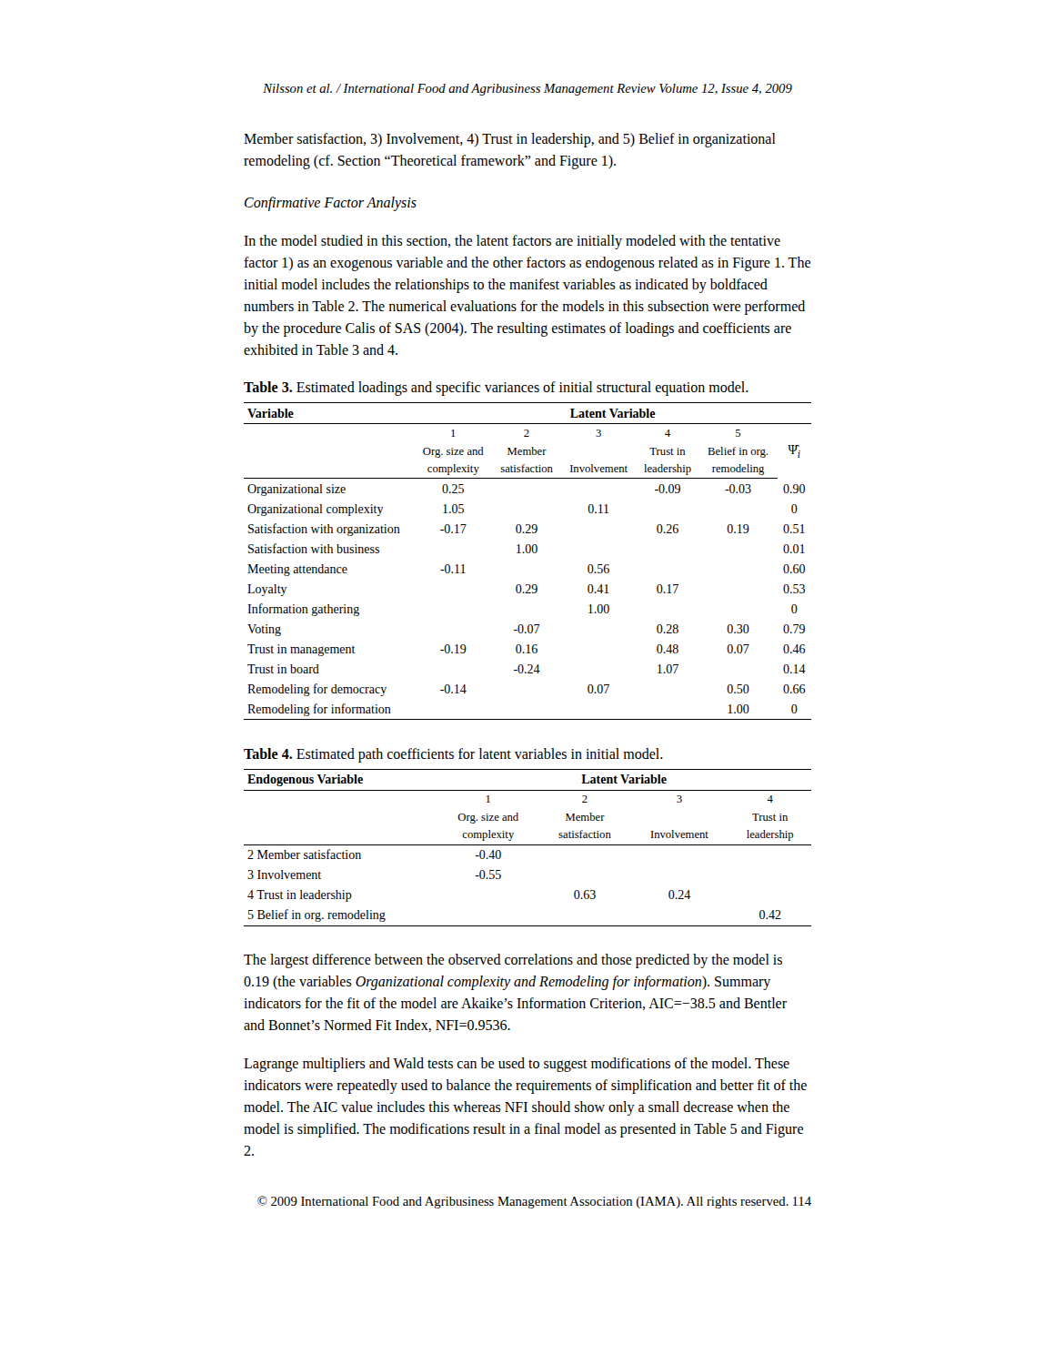Nilsson et al. / International Food and Agribusiness Management Review Volume 12, Issue 4, 2009
Member satisfaction, 3) Involvement, 4) Trust in leadership, and 5) Belief in organizational remodeling (cf. Section “Theoretical framework” and Figure 1).
Confirmative Factor Analysis
In the model studied in this section, the latent factors are initially modeled with the tentative factor 1) as an exogenous variable and the other factors as endogenous related as in Figure 1. The initial model includes the relationships to the manifest variables as indicated by boldfaced numbers in Table 2. The numerical evaluations for the models in this subsection were performed by the procedure Calis of SAS (2004). The resulting estimates of loadings and coefficients are exhibited in Table 3 and 4.
Table 3. Estimated loadings and specific variances of initial structural equation model.
| Variable | Latent Variable |
| --- | --- |
| | 1 | 2 | 3 | 4 | 5 | Ψ̂ i |
| | Org. size and complexity | Member satisfaction | Involvement | Trust in leadership | Belief in org. remodeling |
| Organizational size | 0.25 | | | -0.09 | -0.03 | 0.90 |
| Organizational complexity | 1.05 | | 0.11 | | | 0 |
| Satisfaction with organization | -0.17 | 0.29 | | 0.26 | 0.19 | 0.51 |
| Satisfaction with business | | 1.00 | | | | 0.01 |
| Meeting attendance | -0.11 | | 0.56 | | | 0.60 |
| Loyalty | | 0.29 | 0.41 | 0.17 | | 0.53 |
| Information gathering | | | 1.00 | | | 0 |
| Voting | | -0.07 | | 0.28 | 0.30 | 0.79 |
| Trust in management | -0.19 | 0.16 | | 0.48 | 0.07 | 0.46 |
| Trust in board | | -0.24 | | 1.07 | | 0.14 |
| Remodeling for democracy | -0.14 | | 0.07 | | 0.50 | 0.66 |
| Remodeling for information | | | | | 1.00 | 0 |
Table 4. Estimated path coefficients for latent variables in initial model.
| Endogenous Variable | Latent Variable |
| --- | --- |
| | 1 | 2 | 3 | 4 |
| | Org. size and complexity | Member satisfaction | Involvement | Trust in leadership |
| 2 Member satisfaction | -0.40 | | | |
| 3 Involvement | -0.55 | | | |
| 4 Trust in leadership | | 0.63 | 0.24 | |
| 5 Belief in org. remodeling | | | | 0.42 |
The largest difference between the observed correlations and those predicted by the model is 0.19 (the variables Organizational complexity and Remodeling for information). Summary indicators for the fit of the model are Akaike’s Information Criterion, AIC=−38.5 and Bentler and Bonnet’s Normed Fit Index, NFI=0.9536.
Lagrange multipliers and Wald tests can be used to suggest modifications of the model. These indicators were repeatedly used to balance the requirements of simplification and better fit of the model. The AIC value includes this whereas NFI should show only a small decrease when the model is simplified. The modifications result in a final model as presented in Table 5 and Figure 2.
© 2009 International Food and Agribusiness Management Association (IAMA). All rights reserved. 114